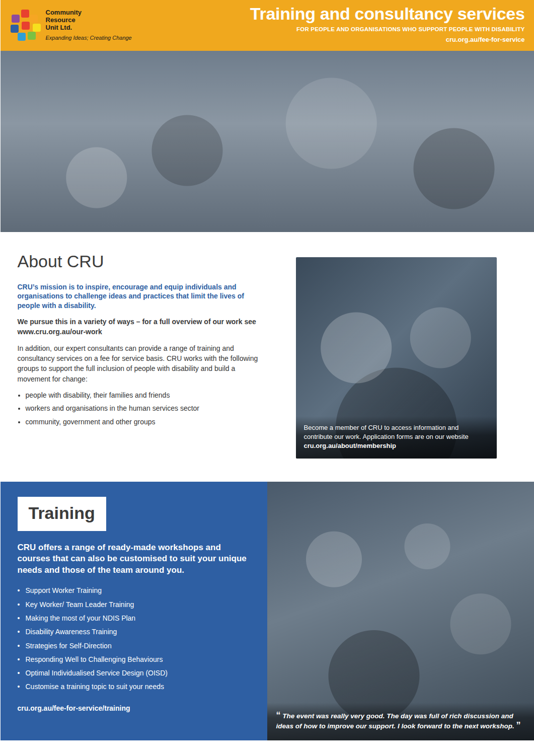Community
Resource
Unit Ltd. Expanding Ideas; Creating Change
Training and consultancy services
For people and organisations who support people with disability cru.org.au/fee-for-service
About CRU
CRU’s mission is to inspire, encourage and equip individuals and organisations to challenge ideas and practices that limit the lives of people with a disability.
We pursue this in a variety of ways – for a full overview of our work see www.cru.org.au/our-work
In addition, our expert consultants can provide a range of training and consultancy services on a fee for service basis. CRU works with the following groups to support the full inclusion of people with disability and build a movement for change:
people with disability, their families and friends
workers and organisations in the human services sector
community, government and other groups
Become a member of CRU to access information and contribute our work. Application forms are on our website cru.org.au/about/membership
Training
CRU offers a range of ready-made workshops and courses that can also be customised to suit your unique needs and those of the team around you.
Support Worker Training
Key Worker/ Team Leader Training
Making the most of your NDIS Plan
Disability Awareness Training
Strategies for Self-Direction
Responding Well to Challenging Behaviours
Optimal Individualised Service Design (OISD)
Customise a training topic to suit your needs
cru.org.au/fee-for-service/training
“ The event was really very good. The day was full of rich discussion and ideas of how to improve our support. I look forward to the next workshop. ”